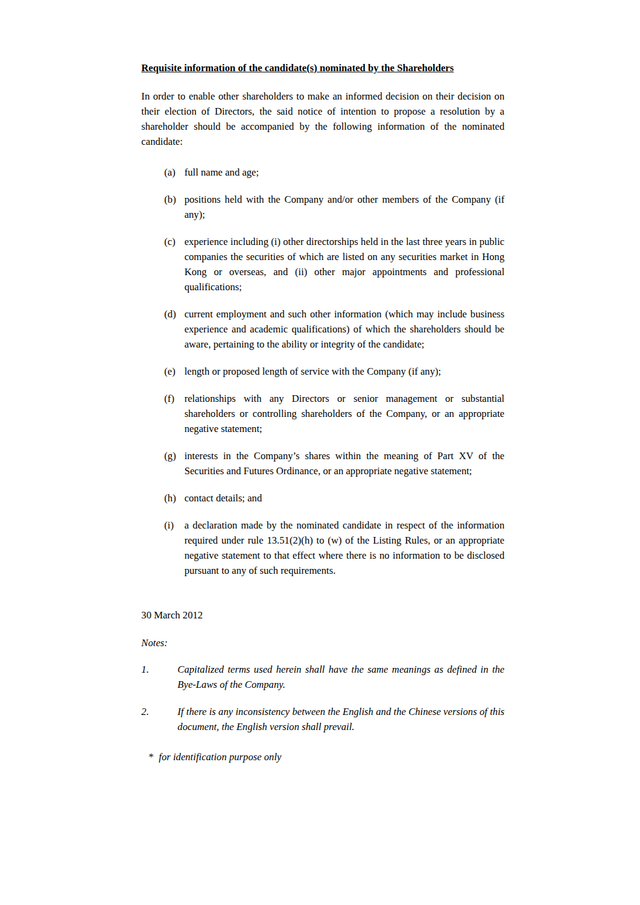Requisite information of the candidate(s) nominated by the Shareholders
In order to enable other shareholders to make an informed decision on their decision on their election of Directors, the said notice of intention to propose a resolution by a shareholder should be accompanied by the following information of the nominated candidate:
(a) full name and age;
(b) positions held with the Company and/or other members of the Company (if any);
(c) experience including (i) other directorships held in the last three years in public companies the securities of which are listed on any securities market in Hong Kong or overseas, and (ii) other major appointments and professional qualifications;
(d) current employment and such other information (which may include business experience and academic qualifications) of which the shareholders should be aware, pertaining to the ability or integrity of the candidate;
(e) length or proposed length of service with the Company (if any);
(f) relationships with any Directors or senior management or substantial shareholders or controlling shareholders of the Company, or an appropriate negative statement;
(g) interests in the Company’s shares within the meaning of Part XV of the Securities and Futures Ordinance, or an appropriate negative statement;
(h) contact details; and
(i) a declaration made by the nominated candidate in respect of the information required under rule 13.51(2)(h) to (w) of the Listing Rules, or an appropriate negative statement to that effect where there is no information to be disclosed pursuant to any of such requirements.
30 March 2012
Notes:
1. Capitalized terms used herein shall have the same meanings as defined in the Bye-Laws of the Company.
2. If there is any inconsistency between the English and the Chinese versions of this document, the English version shall prevail.
*for identification purpose only